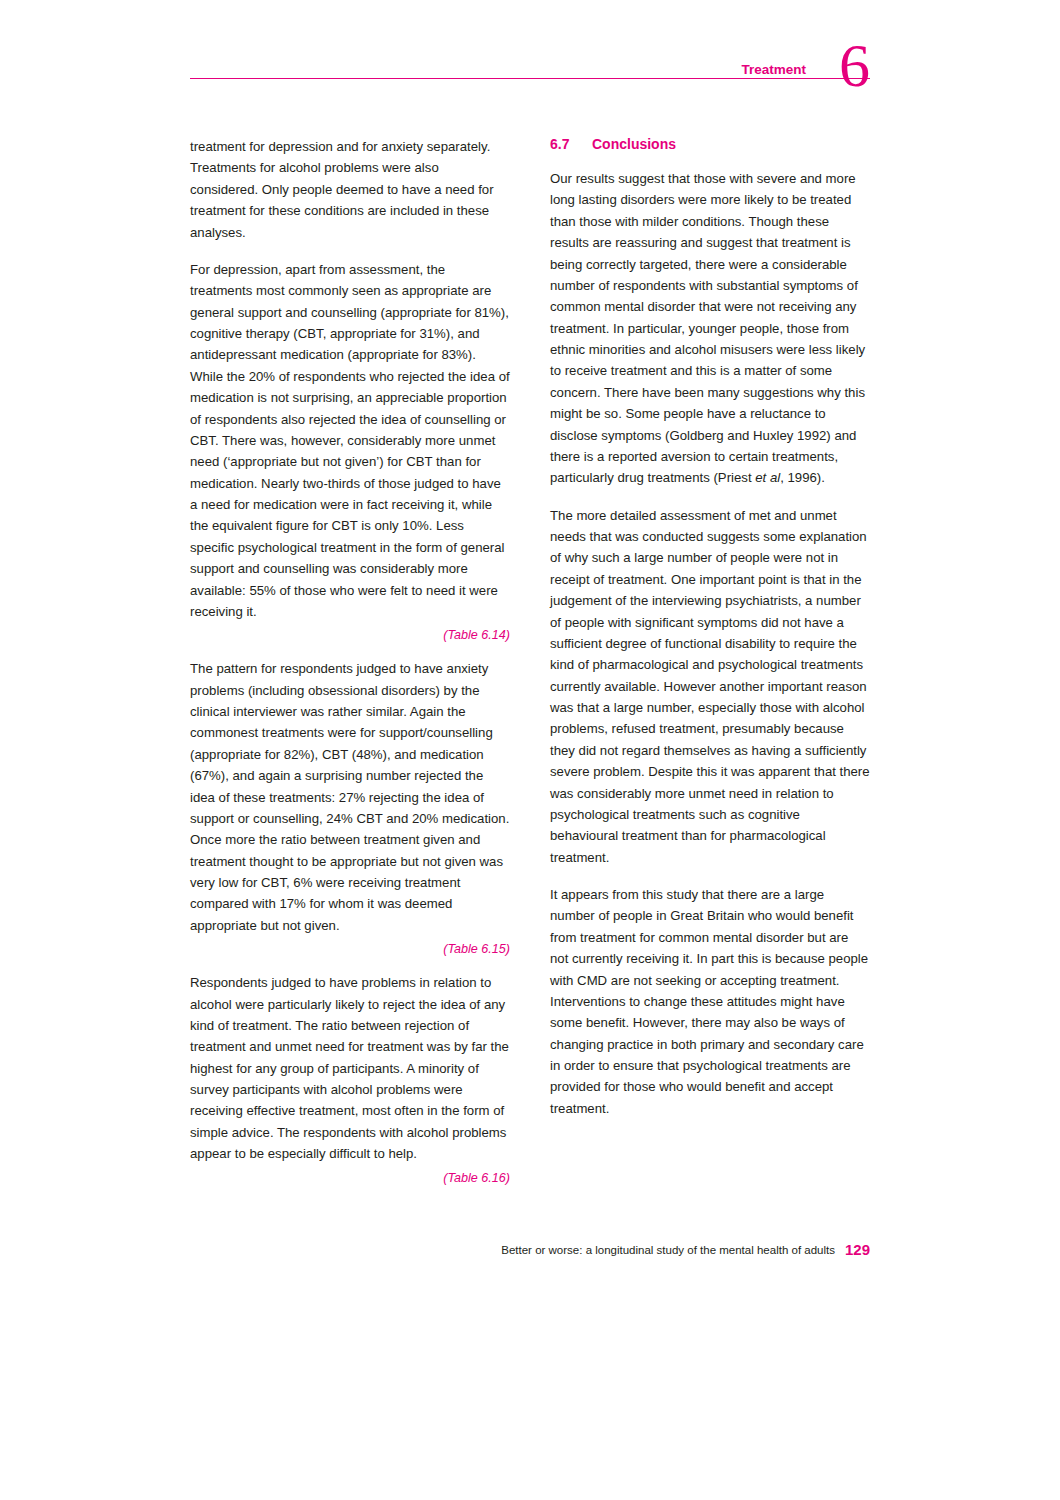Treatment
6
treatment for depression and for anxiety separately. Treatments for alcohol problems were also considered. Only people deemed to have a need for treatment for these conditions are included in these analyses.
For depression, apart from assessment, the treatments most commonly seen as appropriate are general support and counselling (appropriate for 81%), cognitive therapy (CBT, appropriate for 31%), and antidepressant medication (appropriate for 83%). While the 20% of respondents who rejected the idea of medication is not surprising, an appreciable proportion of respondents also rejected the idea of counselling or CBT. There was, however, considerably more unmet need (‘appropriate but not given’) for CBT than for medication. Nearly two-thirds of those judged to have a need for medication were in fact receiving it, while the equivalent figure for CBT is only 10%. Less specific psychological treatment in the form of general support and counselling was considerably more available: 55% of those who were felt to need it were receiving it.
(Table 6.14)
The pattern for respondents judged to have anxiety problems (including obsessional disorders) by the clinical interviewer was rather similar. Again the commonest treatments were for support/counselling (appropriate for 82%), CBT (48%), and medication (67%), and again a surprising number rejected the idea of these treatments: 27% rejecting the idea of support or counselling, 24% CBT and 20% medication. Once more the ratio between treatment given and treatment thought to be appropriate but not given was very low for CBT, 6% were receiving treatment compared with 17% for whom it was deemed appropriate but not given.
(Table 6.15)
Respondents judged to have problems in relation to alcohol were particularly likely to reject the idea of any kind of treatment. The ratio between rejection of treatment and unmet need for treatment was by far the highest for any group of participants. A minority of survey participants with alcohol problems were receiving effective treatment, most often in the form of simple advice. The respondents with alcohol problems appear to be especially difficult to help.
(Table 6.16)
6.7 Conclusions
Our results suggest that those with severe and more long lasting disorders were more likely to be treated than those with milder conditions. Though these results are reassuring and suggest that treatment is being correctly targeted, there were a considerable number of respondents with substantial symptoms of common mental disorder that were not receiving any treatment. In particular, younger people, those from ethnic minorities and alcohol misusers were less likely to receive treatment and this is a matter of some concern. There have been many suggestions why this might be so. Some people have a reluctance to disclose symptoms (Goldberg and Huxley 1992) and there is a reported aversion to certain treatments, particularly drug treatments (Priest et al, 1996).
The more detailed assessment of met and unmet needs that was conducted suggests some explanation of why such a large number of people were not in receipt of treatment. One important point is that in the judgement of the interviewing psychiatrists, a number of people with significant symptoms did not have a sufficient degree of functional disability to require the kind of pharmacological and psychological treatments currently available. However another important reason was that a large number, especially those with alcohol problems, refused treatment, presumably because they did not regard themselves as having a sufficiently severe problem. Despite this it was apparent that there was considerably more unmet need in relation to psychological treatments such as cognitive behavioural treatment than for pharmacological treatment.
It appears from this study that there are a large number of people in Great Britain who would benefit from treatment for common mental disorder but are not currently receiving it. In part this is because people with CMD are not seeking or accepting treatment. Interventions to change these attitudes might have some benefit. However, there may also be ways of changing practice in both primary and secondary care in order to ensure that psychological treatments are provided for those who would benefit and accept treatment.
Better or worse: a longitudinal study of the mental health of adults129